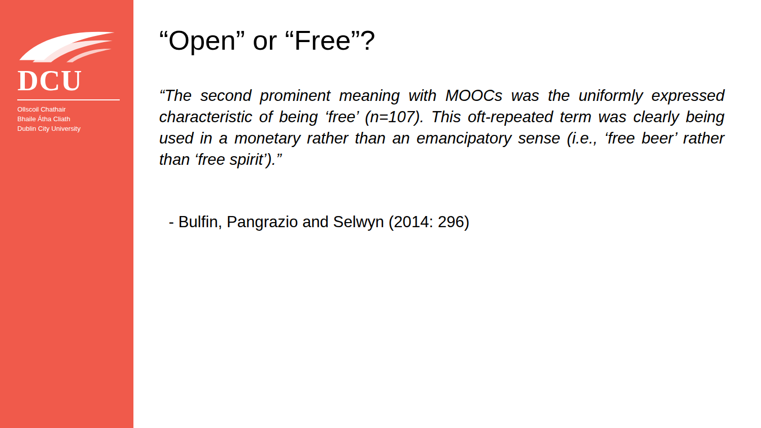DCU
Ollscoil Chathair
Bhaile Átha Cliath
Dublin City University
“Open” or “Free”?
“The second prominent meaning with MOOCs was the uniformly expressed characteristic of being ‘free’ (n=107). This oft-repeated term was clearly being used in a monetary rather than an emancipatory sense (i.e., ‘free beer’ rather than ‘free spirit’).”
- Bulfin, Pangrazio and Selwyn (2014: 296)